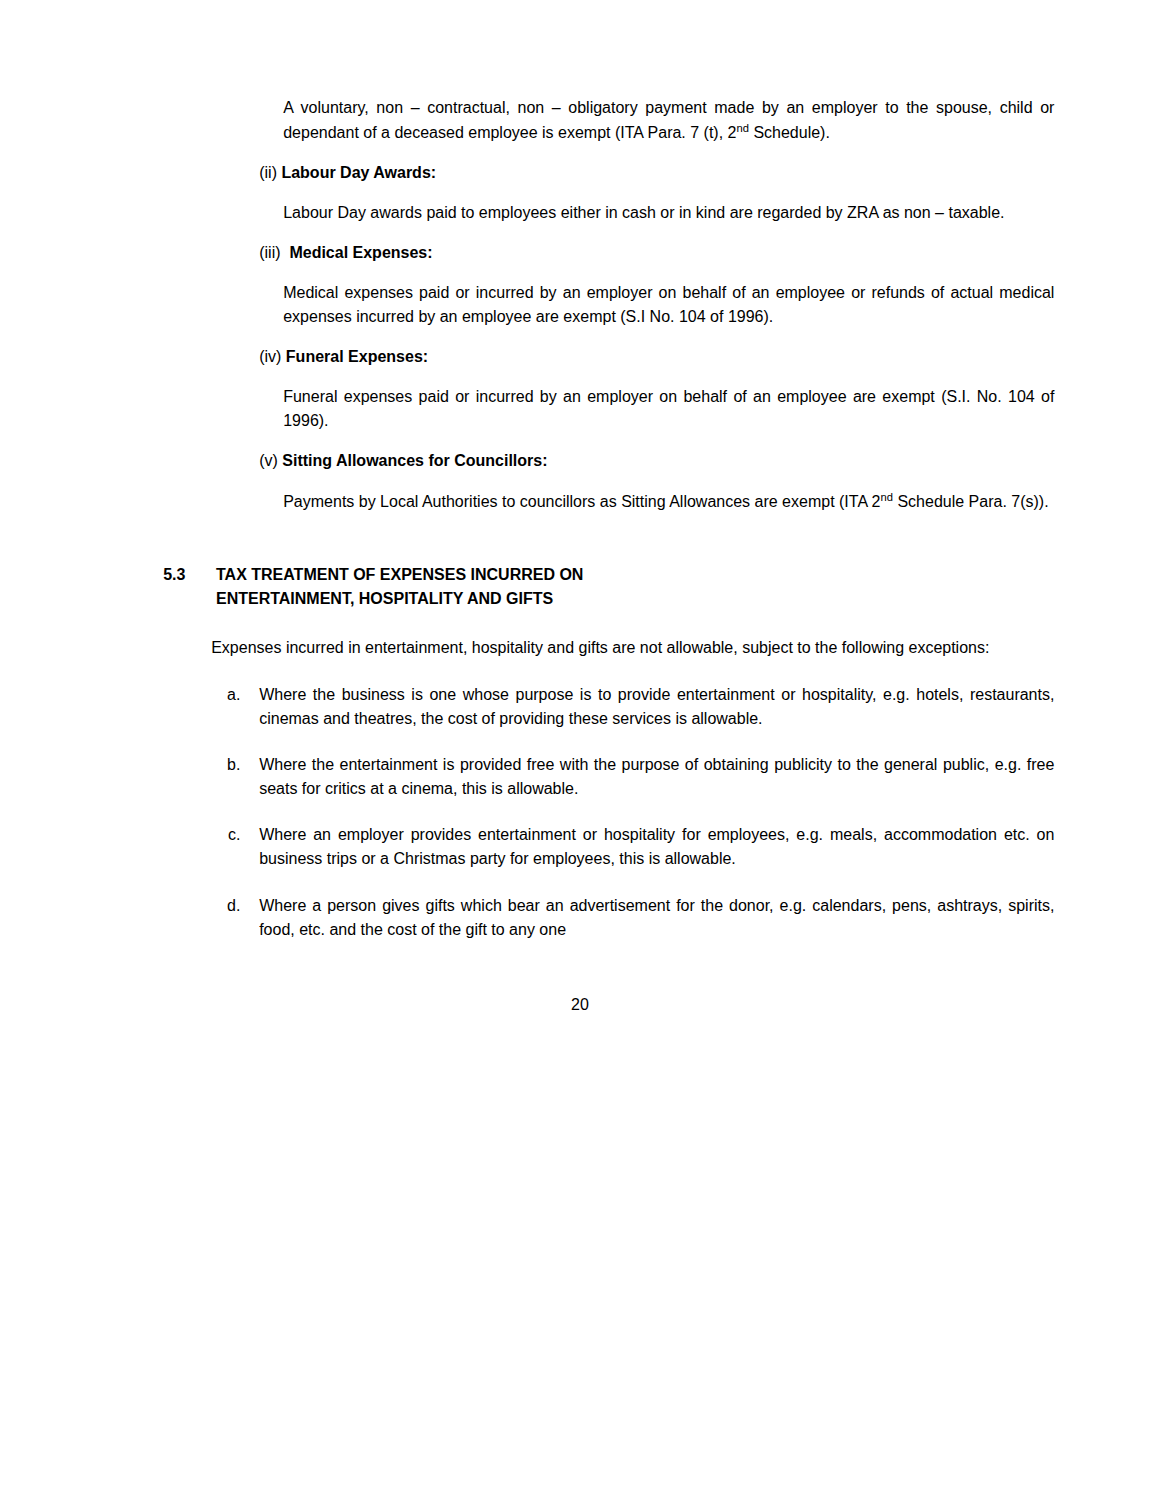A voluntary, non – contractual, non – obligatory payment made by an employer to the spouse, child or dependant of a deceased employee is exempt (ITA Para. 7 (t), 2nd Schedule).
(ii) Labour Day Awards:
Labour Day awards paid to employees either in cash or in kind are regarded by ZRA as non – taxable.
(iii) Medical Expenses:
Medical expenses paid or incurred by an employer on behalf of an employee or refunds of actual medical expenses incurred by an employee are exempt (S.I No. 104 of 1996).
(iv) Funeral Expenses:
Funeral expenses paid or incurred by an employer on behalf of an employee are exempt (S.I. No. 104 of 1996).
(v) Sitting Allowances for Councillors:
Payments by Local Authorities to councillors as Sitting Allowances are exempt (ITA 2nd Schedule Para. 7(s)).
5.3 TAX TREATMENT OF EXPENSES INCURRED ON
ENTERTAINMENT, HOSPITALITY AND GIFTS
Expenses incurred in entertainment, hospitality and gifts are not allowable, subject to the following exceptions:
Where the business is one whose purpose is to provide entertainment or hospitality, e.g. hotels, restaurants, cinemas and theatres, the cost of providing these services is allowable.
Where the entertainment is provided free with the purpose of obtaining publicity to the general public, e.g. free seats for critics at a cinema, this is allowable.
Where an employer provides entertainment or hospitality for employees, e.g. meals, accommodation etc. on business trips or a Christmas party for employees, this is allowable.
Where a person gives gifts which bear an advertisement for the donor, e.g. calendars, pens, ashtrays, spirits, food, etc. and the cost of the gift to any one
20